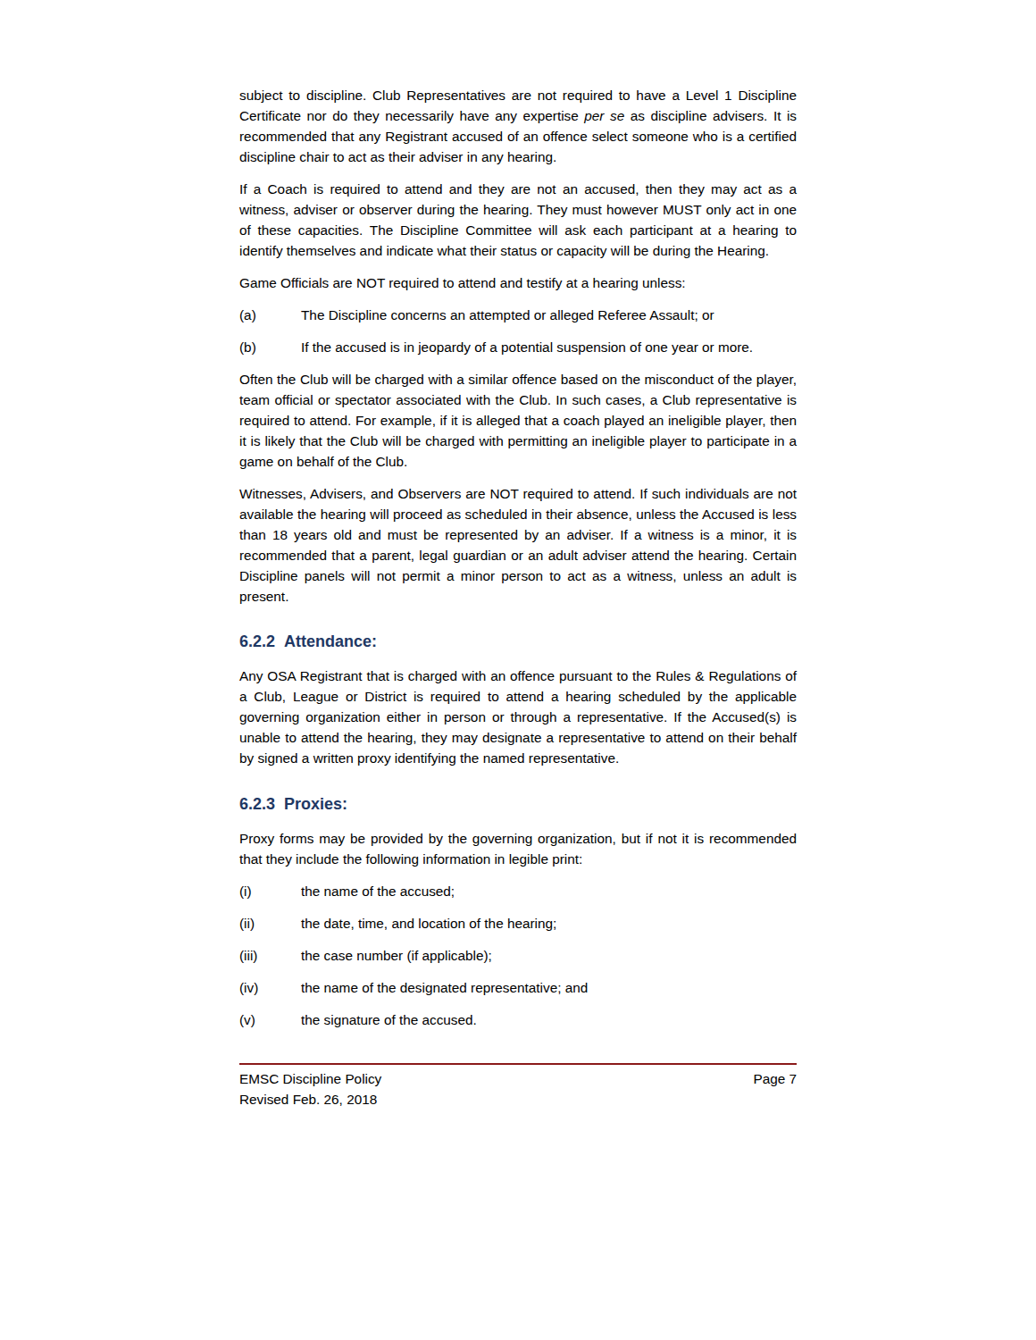subject to discipline. Club Representatives are not required to have a Level 1 Discipline Certificate nor do they necessarily have any expertise per se as discipline advisers. It is recommended that any Registrant accused of an offence select someone who is a certified discipline chair to act as their adviser in any hearing.
If a Coach is required to attend and they are not an accused, then they may act as a witness, adviser or observer during the hearing. They must however MUST only act in one of these capacities. The Discipline Committee will ask each participant at a hearing to identify themselves and indicate what their status or capacity will be during the Hearing.
Game Officials are NOT required to attend and testify at a hearing unless:
(a) The Discipline concerns an attempted or alleged Referee Assault; or
(b) If the accused is in jeopardy of a potential suspension of one year or more.
Often the Club will be charged with a similar offence based on the misconduct of the player, team official or spectator associated with the Club. In such cases, a Club representative is required to attend. For example, if it is alleged that a coach played an ineligible player, then it is likely that the Club will be charged with permitting an ineligible player to participate in a game on behalf of the Club.
Witnesses, Advisers, and Observers are NOT required to attend. If such individuals are not available the hearing will proceed as scheduled in their absence, unless the Accused is less than 18 years old and must be represented by an adviser. If a witness is a minor, it is recommended that a parent, legal guardian or an adult adviser attend the hearing. Certain Discipline panels will not permit a minor person to act as a witness, unless an adult is present.
6.2.2 Attendance:
Any OSA Registrant that is charged with an offence pursuant to the Rules & Regulations of a Club, League or District is required to attend a hearing scheduled by the applicable governing organization either in person or through a representative. If the Accused(s) is unable to attend the hearing, they may designate a representative to attend on their behalf by signed a written proxy identifying the named representative.
6.2.3 Proxies:
Proxy forms may be provided by the governing organization, but if not it is recommended that they include the following information in legible print:
(i) the name of the accused;
(ii) the date, time, and location of the hearing;
(iii) the case number (if applicable);
(iv) the name of the designated representative; and
(v) the signature of the accused.
EMSC Discipline Policy
Revised Feb. 26, 2018
Page 7